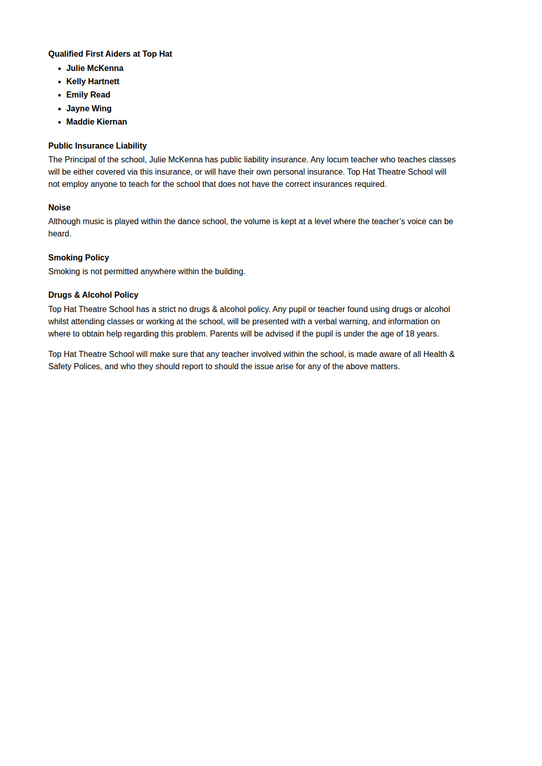Qualified First Aiders at Top Hat
Julie McKenna
Kelly Hartnett
Emily Read
Jayne Wing
Maddie Kiernan
Public Insurance Liability
The Principal of the school, Julie McKenna has public liability insurance. Any locum teacher who teaches classes will be either covered via this insurance, or will have their own personal insurance. Top Hat Theatre School will not employ anyone to teach for the school that does not have the correct insurances required.
Noise
Although music is played within the dance school, the volume is kept at a level where the teacher’s voice can be heard.
Smoking Policy
Smoking is not permitted anywhere within the building.
Drugs & Alcohol Policy
Top Hat Theatre School has a strict no drugs & alcohol policy. Any pupil or teacher found using drugs or alcohol whilst attending classes or working at the school, will be presented with a verbal warning, and information on where to obtain help regarding this problem. Parents will be advised if the pupil is under the age of 18 years.
Top Hat Theatre School will make sure that any teacher involved within the school, is made aware of all Health & Safety Polices, and who they should report to should the issue arise for any of the above matters.